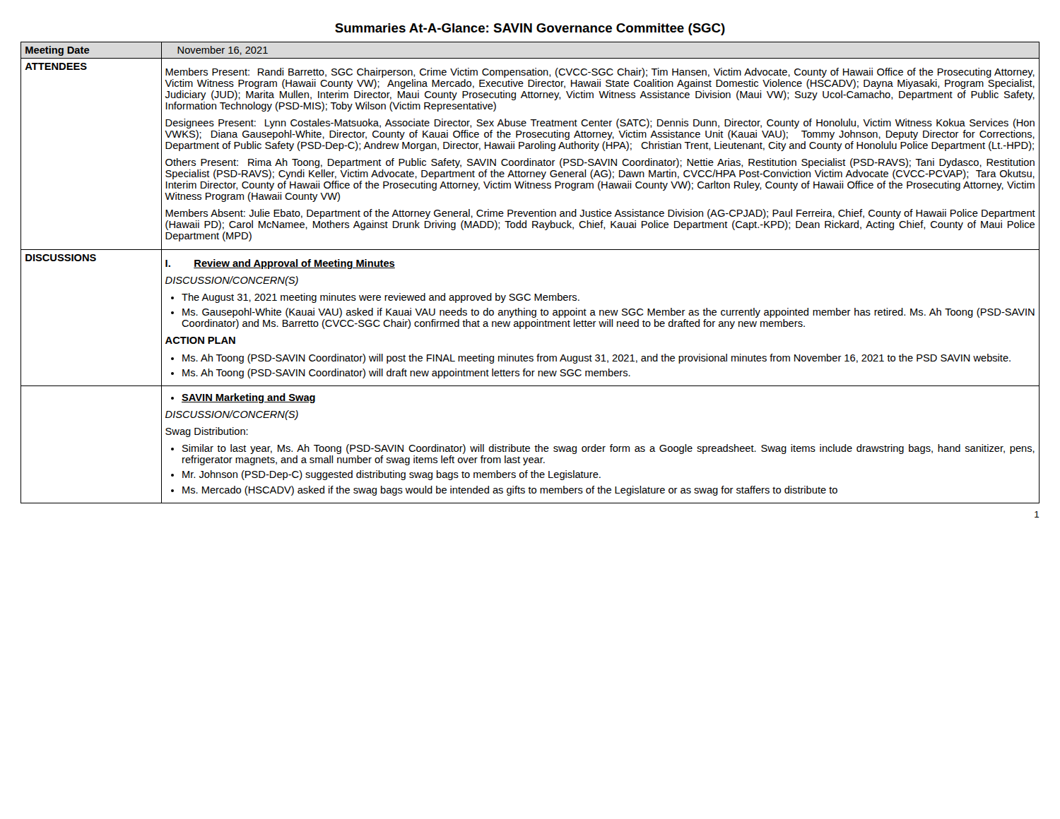Summaries At-A-Glance: SAVIN Governance Committee (SGC)
| Meeting Date | November 16, 2021 |
| ATTENDEES | Members Present: Randi Barretto, SGC Chairperson, Crime Victim Compensation, (CVCC-SGC Chair); Tim Hansen, Victim Advocate, County of Hawaii Office of the Prosecuting Attorney, Victim Witness Program (Hawaii County VW); Angelina Mercado, Executive Director, Hawaii State Coalition Against Domestic Violence (HSCADV); Dayna Miyasaki, Program Specialist, Judiciary (JUD); Marita Mullen, Interim Director, Maui County Prosecuting Attorney, Victim Witness Assistance Division (Maui VW); Suzy Ucol-Camacho, Department of Public Safety, Information Technology (PSD-MIS); Toby Wilson (Victim Representative) Designees Present: Lynn Costales-Matsuoka, Associate Director, Sex Abuse Treatment Center (SATC); Dennis Dunn, Director, County of Honolulu, Victim Witness Kokua Services (Hon VWKS); Diana Gausepohl-White, Director, County of Kauai Office of the Prosecuting Attorney, Victim Assistance Unit (Kauai VAU); Tommy Johnson, Deputy Director for Corrections, Department of Public Safety (PSD-Dep-C); Andrew Morgan, Director, Hawaii Paroling Authority (HPA); Christian Trent, Lieutenant, City and County of Honolulu Police Department (Lt.-HPD); Others Present: Rima Ah Toong, Department of Public Safety, SAVIN Coordinator (PSD-SAVIN Coordinator); Nettie Arias, Restitution Specialist (PSD-RAVS); Tani Dydasco, Restitution Specialist (PSD-RAVS); Cyndi Keller, Victim Advocate, Department of the Attorney General (AG); Dawn Martin, CVCC/HPA Post-Conviction Victim Advocate (CVCC-PCVAP); Tara Okutsu, Interim Director, County of Hawaii Office of the Prosecuting Attorney, Victim Witness Program (Hawaii County VW); Carlton Ruley, County of Hawaii Office of the Prosecuting Attorney, Victim Witness Program (Hawaii County VW) Members Absent: Julie Ebato, Department of the Attorney General, Crime Prevention and Justice Assistance Division (AG-CPJAD); Paul Ferreira, Chief, County of Hawaii Police Department (Hawaii PD); Carol McNamee, Mothers Against Drunk Driving (MADD); Todd Raybuck, Chief, Kauai Police Department (Capt.-KPD); Dean Rickard, Acting Chief, County of Maui Police Department (MPD) |
| DISCUSSIONS | I. Review and Approval of Meeting Minutes DISCUSSION/CONCERN(S) The August 31, 2021 meeting minutes were reviewed and approved by SGC Members. Ms. Gausepohl-White (Kauai VAU) asked if Kauai VAU needs to do anything to appoint a new SGC Member as the currently appointed member has retired. Ms. Ah Toong (PSD-SAVIN Coordinator) and Ms. Barretto (CVCC-SGC Chair) confirmed that a new appointment letter will need to be drafted for any new members. ACTION PLAN Ms. Ah Toong (PSD-SAVIN Coordinator) will post the FINAL meeting minutes from August 31, 2021, and the provisional minutes from November 16, 2021 to the PSD SAVIN website. Ms. Ah Toong (PSD-SAVIN Coordinator) will draft new appointment letters for new SGC members. |
| | SAVIN Marketing and Swag DISCUSSION/CONCERN(S) Swag Distribution: Similar to last year, Ms. Ah Toong (PSD-SAVIN Coordinator) will distribute the swag order form as a Google spreadsheet. Swag items include drawstring bags, hand sanitizer, pens, refrigerator magnets, and a small number of swag items left over from last year. Mr. Johnson (PSD-Dep-C) suggested distributing swag bags to members of the Legislature. Ms. Mercado (HSCADV) asked if the swag bags would be intended as gifts to members of the Legislature or as swag for staffers to distribute to |
1